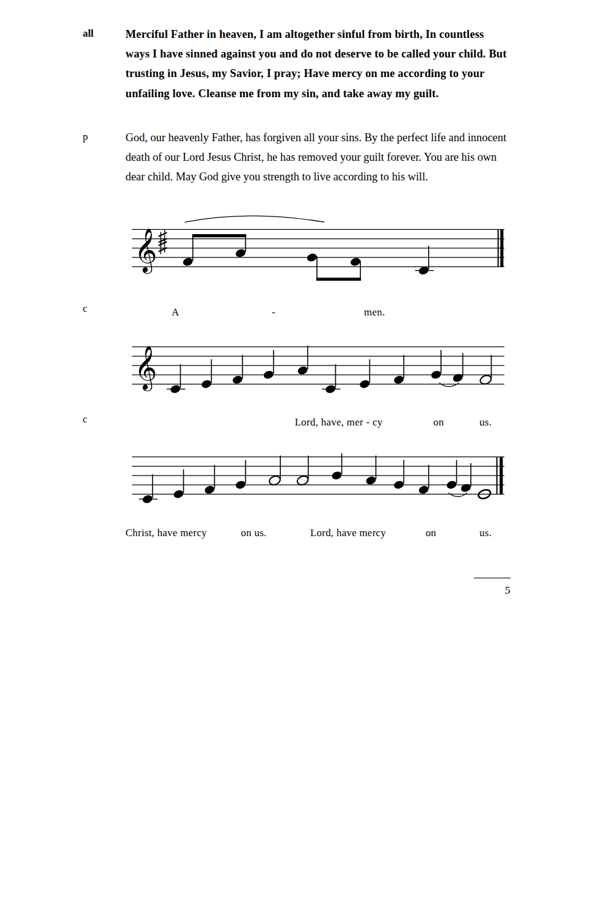all
Merciful Father in heaven, I am altogether sinful from birth, In countless ways I have sinned against you and do not deserve to be called your child. But trusting in Jesus, my Savior, I pray; Have mercy on me according to your unfailing love. Cleanse me from my sin, and take away my guilt.
p
God, our heavenly Father, has forgiven all your sins. By the perfect life and innocent death of our Lord Jesus Christ, he has removed your guilt forever. You are his own dear child. May God give you strength to live according to his will.
𝄞 ♯ ♯
c
A - men.
𝄞
c
Lord, have, mer - cy on us.
Christ, have mercy on us. Lord, have mercy on us.
5